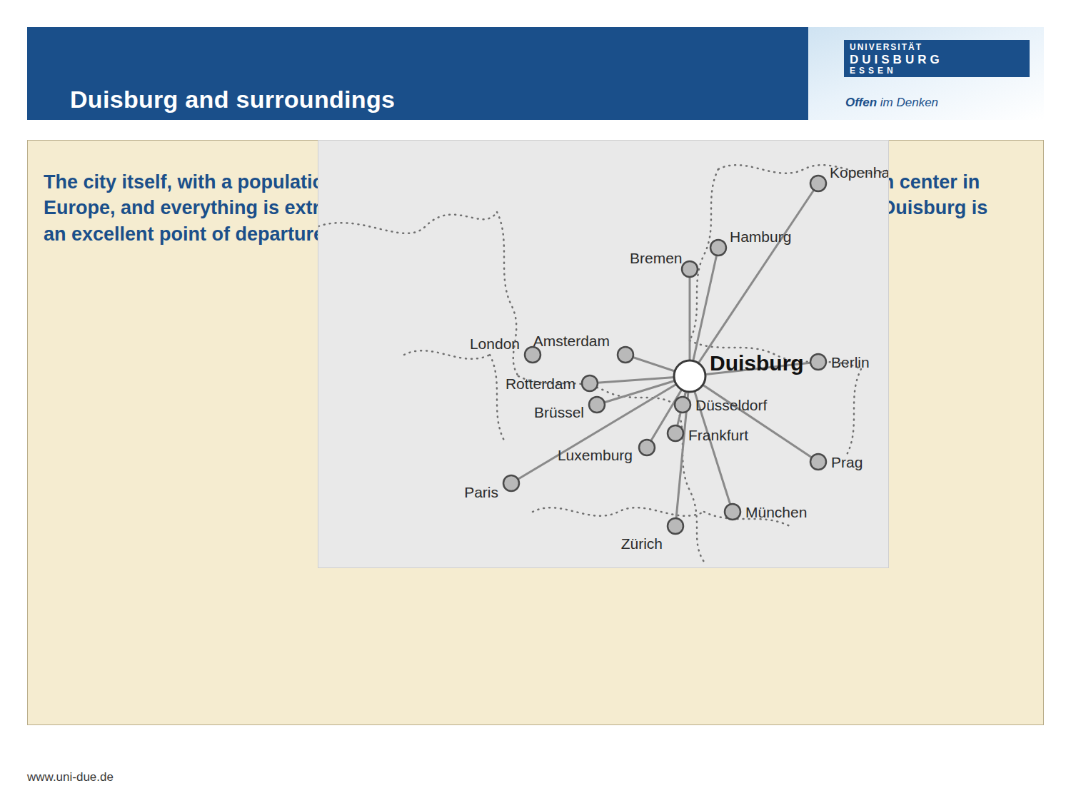Duisburg and surroundings
UNIVERSITÄT
DUISBURG
ESSEN
Offen im Denken
The city itself, with a population of 500,000, is literally in the middle of the biggest population center in Europe, and everything is extremely well-connected! Want to explore west-central Europe? Duisburg is an excellent point of departure.
Kopenhagen Hamburg Bremen Amsterdam Rotterdam Brüssel London Berlin Düsseldorf Luxemburg Frankfurt Prag München Zürich Paris Duisburg
www.uni-due.de